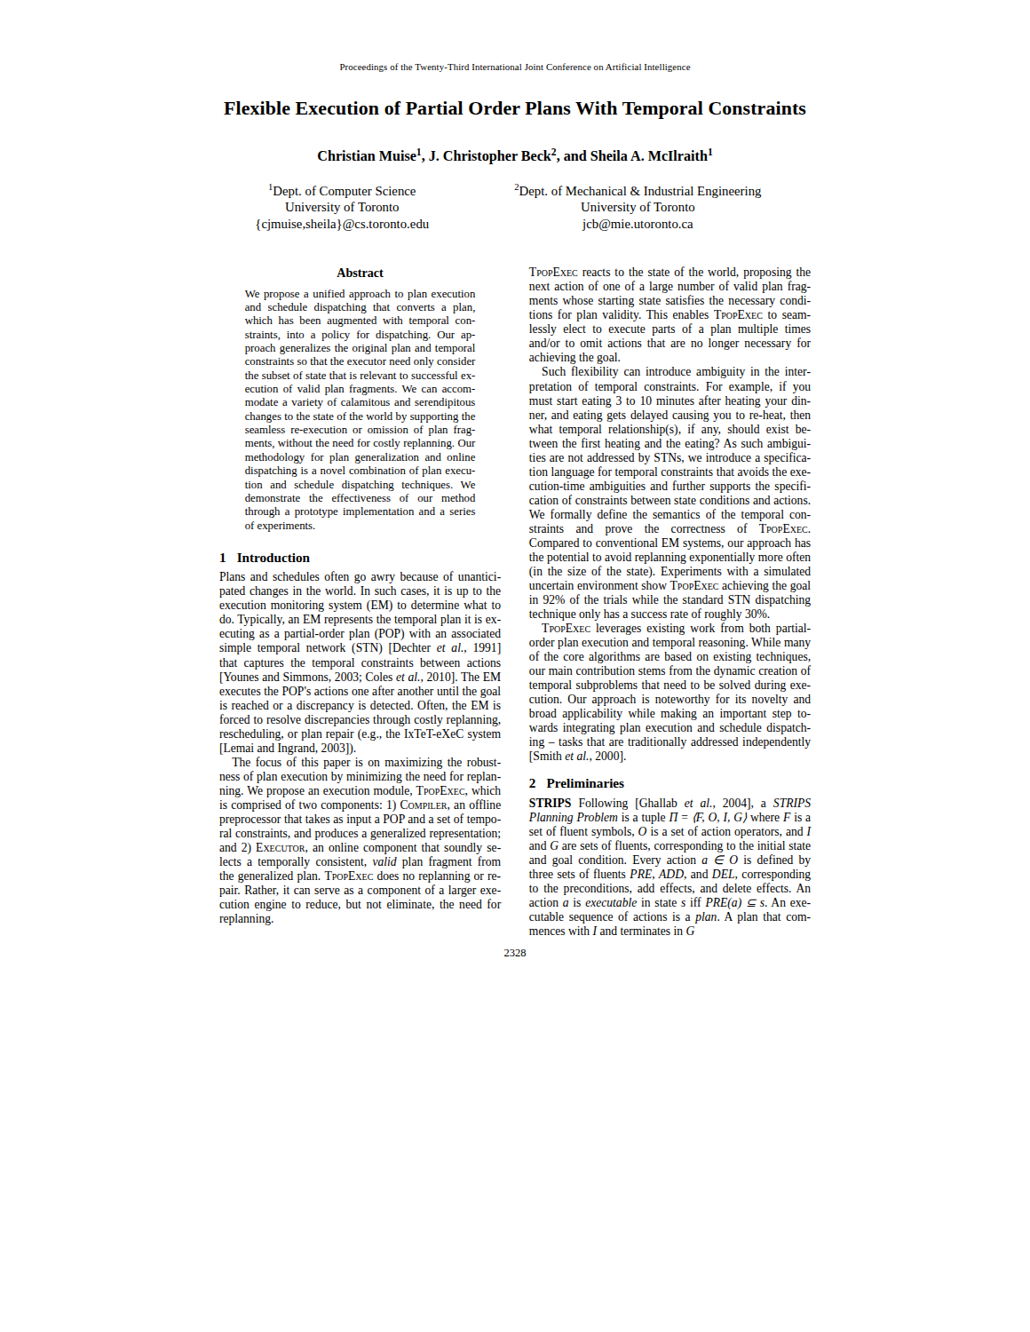Proceedings of the Twenty-Third International Joint Conference on Artificial Intelligence
Flexible Execution of Partial Order Plans With Temporal Constraints
Christian Muise1, J. Christopher Beck2, and Sheila A. McIlraith1
| 1 Dept. of Computer Science University of Toronto {cjmuise,sheila}@cs.toronto.edu | 2 Dept. of Mechanical & Industrial Engineering University of Toronto jcb@mie.utoronto.ca |
Abstract
We propose a unified approach to plan execution and schedule dispatching that converts a plan, which has been augmented with temporal constraints, into a policy for dispatching. Our approach generalizes the original plan and temporal constraints so that the executor need only consider the subset of state that is relevant to successful execution of valid plan fragments. We can accommodate a variety of calamitous and serendipitous changes to the state of the world by supporting the seamless re-execution or omission of plan fragments, without the need for costly replanning. Our methodology for plan generalization and online dispatching is a novel combination of plan execution and schedule dispatching techniques. We demonstrate the effectiveness of our method through a prototype implementation and a series of experiments.
1 Introduction
Plans and schedules often go awry because of unanticipated changes in the world. In such cases, it is up to the execution monitoring system (EM) to determine what to do. Typically, an EM represents the temporal plan it is executing as a partial-order plan (POP) with an associated simple temporal network (STN) [Dechter et al., 1991] that captures the temporal constraints between actions [Younes and Simmons, 2003; Coles et al., 2010]. The EM executes the POP's actions one after another until the goal is reached or a discrepancy is detected. Often, the EM is forced to resolve discrepancies through costly replanning, rescheduling, or plan repair (e.g., the IxTeT-eXeC system [Lemai and Ingrand, 2003]).
The focus of this paper is on maximizing the robustness of plan execution by minimizing the need for replanning. We propose an execution module, TpopExec, which is comprised of two components: 1) Compiler, an offline preprocessor that takes as input a POP and a set of temporal constraints, and produces a generalized representation; and 2) Executor, an online component that soundly selects a temporally consistent, valid plan fragment from the generalized plan. TpopExec does no replanning or repair. Rather, it can serve as a component of a larger execution engine to reduce, but not eliminate, the need for replanning.
TpopExec reacts to the state of the world, proposing the next action of one of a large number of valid plan fragments whose starting state satisfies the necessary conditions for plan validity. This enables TpopExec to seamlessly elect to execute parts of a plan multiple times and/or to omit actions that are no longer necessary for achieving the goal.
Such flexibility can introduce ambiguity in the interpretation of temporal constraints. For example, if you must start eating 3 to 10 minutes after heating your dinner, and eating gets delayed causing you to re-heat, then what temporal relationship(s), if any, should exist between the first heating and the eating? As such ambiguities are not addressed by STNs, we introduce a specification language for temporal constraints that avoids the execution-time ambiguities and further supports the specification of constraints between state conditions and actions. We formally define the semantics of the temporal constraints and prove the correctness of TpopExec. Compared to conventional EM systems, our approach has the potential to avoid replanning exponentially more often (in the size of the state). Experiments with a simulated uncertain environment show TpopExec achieving the goal in 92% of the trials while the standard STN dispatching technique only has a success rate of roughly 30%.
TpopExec leverages existing work from both partial-order plan execution and temporal reasoning. While many of the core algorithms are based on existing techniques, our main contribution stems from the dynamic creation of temporal subproblems that need to be solved during execution. Our approach is noteworthy for its novelty and broad applicability while making an important step towards integrating plan execution and schedule dispatching – tasks that are traditionally addressed independently [Smith et al., 2000].
2 Preliminaries
STRIPS Following [Ghallab et al., 2004], a STRIPS Planning Problem is a tuple Π = ⟨F, O, I, G⟩ where F is a set of fluent symbols, O is a set of action operators, and I and G are sets of fluents, corresponding to the initial state and goal condition. Every action a ∈ O is defined by three sets of fluents PRE, ADD, and DEL, corresponding to the preconditions, add effects, and delete effects. An action a is executable in state s iff PRE(a) ⊆ s. An executable sequence of actions is a plan. A plan that commences with I and terminates in G
2328